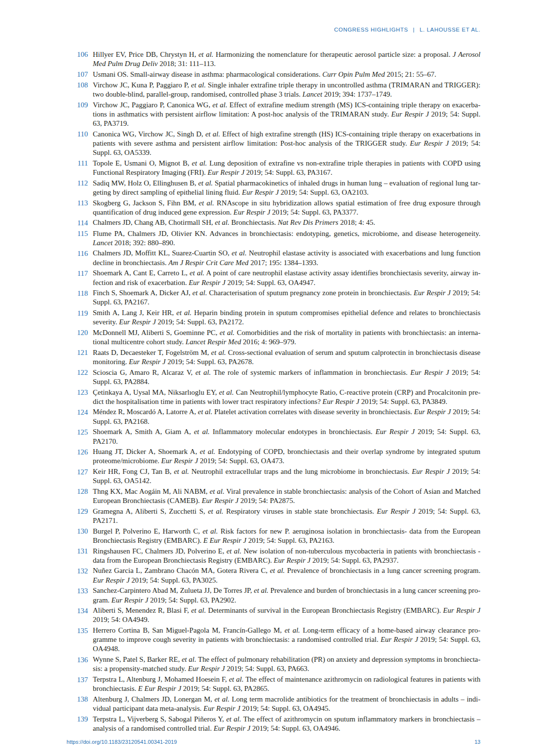CONGRESS HIGHLIGHTS | L. LAHOUSSE ET AL.
106 Hillyer EV, Price DB, Chrystyn H, et al. Harmonizing the nomenclature for therapeutic aerosol particle size: a proposal. J Aerosol Med Pulm Drug Deliv 2018; 31: 111–113.
107 Usmani OS. Small-airway disease in asthma: pharmacological considerations. Curr Opin Pulm Med 2015; 21: 55–67.
108 Virchow JC, Kuna P, Paggiaro P, et al. Single inhaler extrafine triple therapy in uncontrolled asthma (TRIMARAN and TRIGGER): two double-blind, parallel-group, randomised, controlled phase 3 trials. Lancet 2019; 394: 1737–1749.
109 Virchow JC, Paggiaro P, Canonica WG, et al. Effect of extrafine medium strength (MS) ICS-containing triple therapy on exacerbations in asthmatics with persistent airflow limitation: A post-hoc analysis of the TRIMARAN study. Eur Respir J 2019; 54: Suppl. 63, PA3719.
110 Canonica WG, Virchow JC, Singh D, et al. Effect of high extrafine strength (HS) ICS-containing triple therapy on exacerbations in patients with severe asthma and persistent airflow limitation: Post-hoc analysis of the TRIGGER study. Eur Respir J 2019; 54: Suppl. 63, OA5339.
111 Topole E, Usmani O, Mignot B, et al. Lung deposition of extrafine vs non-extrafine triple therapies in patients with COPD using Functional Respiratory Imaging (FRI). Eur Respir J 2019; 54: Suppl. 63, PA3167.
112 Sadiq MW, Holz O, Ellinghusen B, et al. Spatial pharmacokinetics of inhaled drugs in human lung – evaluation of regional lung targeting by direct sampling of epithelial lining fluid. Eur Respir J 2019; 54: Suppl. 63, OA2103.
113 Skogberg G, Jackson S, Fihn BM, et al. RNAscope in situ hybridization allows spatial estimation of free drug exposure through quantification of drug induced gene expression. Eur Respir J 2019; 54: Suppl. 63, PA3377.
114 Chalmers JD, Chang AB, Chotirmall SH, et al. Bronchiectasis. Nat Rev Dis Primers 2018; 4: 45.
115 Flume PA, Chalmers JD, Olivier KN. Advances in bronchiectasis: endotyping, genetics, microbiome, and disease heterogeneity. Lancet 2018; 392: 880–890.
116 Chalmers JD, Moffitt KL, Suarez-Cuartin SO, et al. Neutrophil elastase activity is associated with exacerbations and lung function decline in bronchiectasis. Am J Respir Crit Care Med 2017; 195: 1384–1393.
117 Shoemark A, Cant E, Carreto L, et al. A point of care neutrophil elastase activity assay identifies bronchiectasis severity, airway infection and risk of exacerbation. Eur Respir J 2019; 54: Suppl. 63, OA4947.
118 Finch S, Shoemark A, Dicker AJ, et al. Characterisation of sputum pregnancy zone protein in bronchiectasis. Eur Respir J 2019; 54: Suppl. 63, PA2167.
119 Smith A, Lang J, Keir HR, et al. Heparin binding protein in sputum compromises epithelial defence and relates to bronchiectasis severity. Eur Respir J 2019; 54: Suppl. 63, PA2172.
120 McDonnell MJ, Aliberti S, Goeminne PC, et al. Comorbidities and the risk of mortality in patients with bronchiectasis: an international multicentre cohort study. Lancet Respir Med 2016; 4: 969–979.
121 Raats D, Decaesteker T, Fogelström M, et al. Cross-sectional evaluation of serum and sputum calprotectin in bronchiectasis disease monitoring. Eur Respir J 2019; 54: Suppl. 63, PA2678.
122 Scioscia G, Amaro R, Alcaraz V, et al. The role of systemic markers of inflammation in bronchiectasis. Eur Respir J 2019; 54: Suppl. 63, PA2884.
123 Çetinkaya A, Uysal MA, Niksarlıoglu EY, et al. Can Neutrophil/lymphocyte Ratio, C-reactive protein (CRP) and Procalcitonin predict the hospitalisation time in patients with lower tract respiratory infections? Eur Respir J 2019; 54: Suppl. 63, PA3849.
124 Méndez R, Moscardó A, Latorre A, et al. Platelet activation correlates with disease severity in bronchiectasis. Eur Respir J 2019; 54: Suppl. 63, PA2168.
125 Shoemark A, Smith A, Giam A, et al. Inflammatory molecular endotypes in bronchiectasis. Eur Respir J 2019; 54: Suppl. 63, PA2170.
126 Huang JT, Dicker A, Shoemark A, et al. Endotyping of COPD, bronchiectasis and their overlap syndrome by integrated sputum proteome/microbiome. Eur Respir J 2019; 54: Suppl. 63, OA473.
127 Keir HR, Fong CJ, Tan B, et al. Neutrophil extracellular traps and the lung microbiome in bronchiectasis. Eur Respir J 2019; 54: Suppl. 63, OA5142.
128 Thng KX, Mac Aogáin M, Ali NABM, et al. Viral prevalence in stable bronchiectasis: analysis of the Cohort of Asian and Matched European Bronchiectasis (CAMEB). Eur Respir J 2019; 54: PA2875.
129 Gramegna A, Aliberti S, Zucchetti S, et al. Respiratory viruses in stable state bronchiectasis. Eur Respir J 2019; 54: Suppl. 63, PA2171.
130 Burgel P, Polverino E, Harworth C, et al. Risk factors for new P. aeruginosa isolation in bronchiectasis- data from the European Bronchiectasis Registry (EMBARC). E Eur Respir J 2019; 54: Suppl. 63, PA2163.
131 Ringshausen FC, Chalmers JD, Polverino E, et al. New isolation of non-tuberculous mycobacteria in patients with bronchiectasis - data from the European Bronchiectasis Registry (EMBARC). Eur Respir J 2019; 54: Suppl. 63, PA2937.
132 Nuñez Garcia L, Zambrano Chacón MA, Gotera Rivera C, et al. Prevalence of bronchiectasis in a lung cancer screening program. Eur Respir J 2019; 54: Suppl. 63, PA3025.
133 Sanchez-Carpintero Abad M, Zulueta JJ, De Torres JP, et al. Prevalence and burden of bronchiectasis in a lung cancer screening program. Eur Respir J 2019; 54: Suppl. 63, PA2902.
134 Aliberti S, Menendez R, Blasi F, et al. Determinants of survival in the European Bronchiectasis Registry (EMBARC). Eur Respir J 2019; 54: OA4949.
135 Herrero Cortina B, San Miguel-Pagola M, Francín-Gallego M, et al. Long-term efficacy of a home-based airway clearance programme to improve cough severity in patients with bronchiectasis: a randomised controlled trial. Eur Respir J 2019; 54: Suppl. 63, OA4948.
136 Wynne S, Patel S, Barker RE, et al. The effect of pulmonary rehabilitation (PR) on anxiety and depression symptoms in bronchiectasis: a propensity-matched study. Eur Respir J 2019; 54: Suppl. 63, PA663.
137 Terpstra L, Altenburg J, Mohamed Hoesein F, et al. The effect of maintenance azithromycin on radiological features in patients with bronchiectasis. E Eur Respir J 2019; 54: Suppl. 63, PA2865.
138 Altenburg J, Chalmers JD, Lonergan M, et al. Long term macrolide antibiotics for the treatment of bronchiectasis in adults – individual participant data meta-analysis. Eur Respir J 2019; 54: Suppl. 63, OA4945.
139 Terpstra L, Vijverberg S, Sabogal Piñeros Y, et al. The effect of azithromycin on sputum inflammatory markers in bronchiectasis – analysis of a randomised controlled trial. Eur Respir J 2019; 54: Suppl. 63, OA4946.
https://doi.org/10.1183/23120541.00341-2019 13